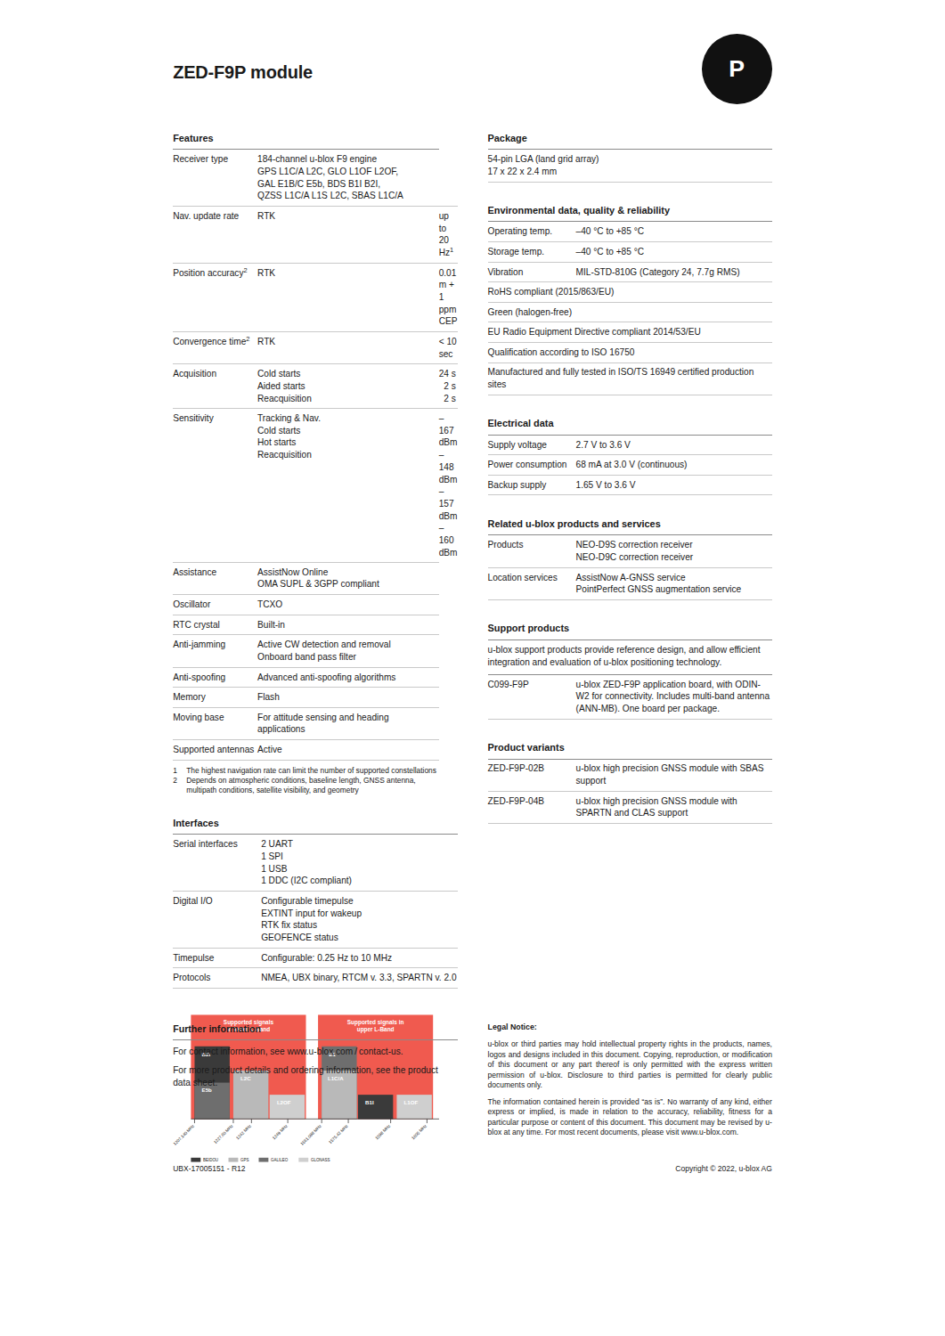ZED-F9P module
P
Features
| Receiver type | 184-channel u-blox F9 engine GPS L1C/A L2C, GLO L1OF L2OF, GAL E1B/C E5b, BDS B1I B2I, QZSS L1C/A L1S L2C, SBAS L1C/A |
| Nav. update rate | RTK | up to 20 Hz 1 |
| Position accuracy 2 | RTK | 0.01 m + 1 ppm CEP |
| Convergence time 2 | RTK | < 10 sec |
| Acquisition | Cold starts Aided starts Reacquisition | 24 s 2 s 2 s |
| Sensitivity | Tracking & Nav. Cold starts Hot starts Reacquisition | –167 dBm –148 dBm –157 dBm –160 dBm |
| Assistance | AssistNow Online OMA SUPL & 3GPP compliant |
| Oscillator | TCXO |
| RTC crystal | Built-in |
| Anti-jamming | Active CW detection and removal Onboard band pass filter |
| Anti-spoofing | Advanced anti-spoofing algorithms |
| Memory | Flash |
| Moving base | For attitude sensing and heading applications |
| Supported antennas | Active |
1
The highest navigation rate can limit the number of supported constellations
2
Depends on atmospheric conditions, baseline length, GNSS antenna,
multipath conditions, satellite visibility, and geometry
Interfaces
| Serial interfaces | 2 UART 1 SPI 1 USB 1 DDC (I2C compliant) |
| Digital I/O | Configurable timepulse EXTINT input for wakeup RTK fix status GEOFENCE status |
| Timepulse | Configurable: 0.25 Hz to 10 MHz |
| Protocols | NMEA, UBX binary, RTCM v. 3.3, SPARTN v. 2.0 |
Supported signals in lower L-Band Supported signals in upper L-Band B2I E5b L2C L2OF E1 L1C/A B1I L1OF 1207.140 MHz 1227.60 MHz 1242 MHz 1249 MHz 1561.098 MHz 1575.42 MHz 1598 MHz 1605 MHz BEIDOU GPS GALILEO GLONASS
Package
| 54-pin LGA (land grid array) 17 x 22 x 2.4 mm |
Environmental data, quality & reliability
| Operating temp. | –40 °C to +85 °C |
| Storage temp. | –40 °C to +85 °C |
| Vibration | MIL-STD-810G (Category 24, 7.7g RMS) |
| RoHS compliant (2015/863/EU) |
| Green (halogen-free) |
| EU Radio Equipment Directive compliant 2014/53/EU |
| Qualification according to ISO 16750 |
| Manufactured and fully tested in ISO/TS 16949 certified production sites |
Electrical data
| Supply voltage | 2.7 V to 3.6 V |
| Power consumption | 68 mA at 3.0 V (continuous) |
| Backup supply | 1.65 V to 3.6 V |
Related u-blox products and services
| Products | NEO-D9S correction receiver NEO-D9C correction receiver |
| Location services | AssistNow A-GNSS service PointPerfect GNSS augmentation service |
Support products
u-blox support products provide reference design, and allow efficient integration and evaluation of u-blox positioning technology.
| C099-F9P | u-blox ZED-F9P application board, with ODIN-W2 for connectivity. Includes multi-band antenna (ANN-MB). One board per package. |
Product variants
| ZED-F9P-02B | u-blox high precision GNSS module with SBAS support |
| ZED-F9P-04B | u-blox high precision GNSS module with SPARTN and CLAS support |
Further information
For contact information, see www.u-blox.com / contact-us.
For more product details and ordering information, see the product data sheet.
Legal Notice:
u-blox or third parties may hold intellectual property rights in the products, names, logos and designs included in this document. Copying, reproduction, or modification of this document or any part thereof is only permitted with the express written permission of u-blox. Disclosure to third parties is permitted for clearly public documents only.
The information contained herein is provided “as is”. No warranty of any kind, either express or implied, is made in relation to the accuracy, reliability, fitness for a particular purpose or content of this document. This document may be revised by u-blox at any time. For most recent documents, please visit www.u-blox.com.
UBX-17005151 - R12
Copyright © 2022, u-blox AG